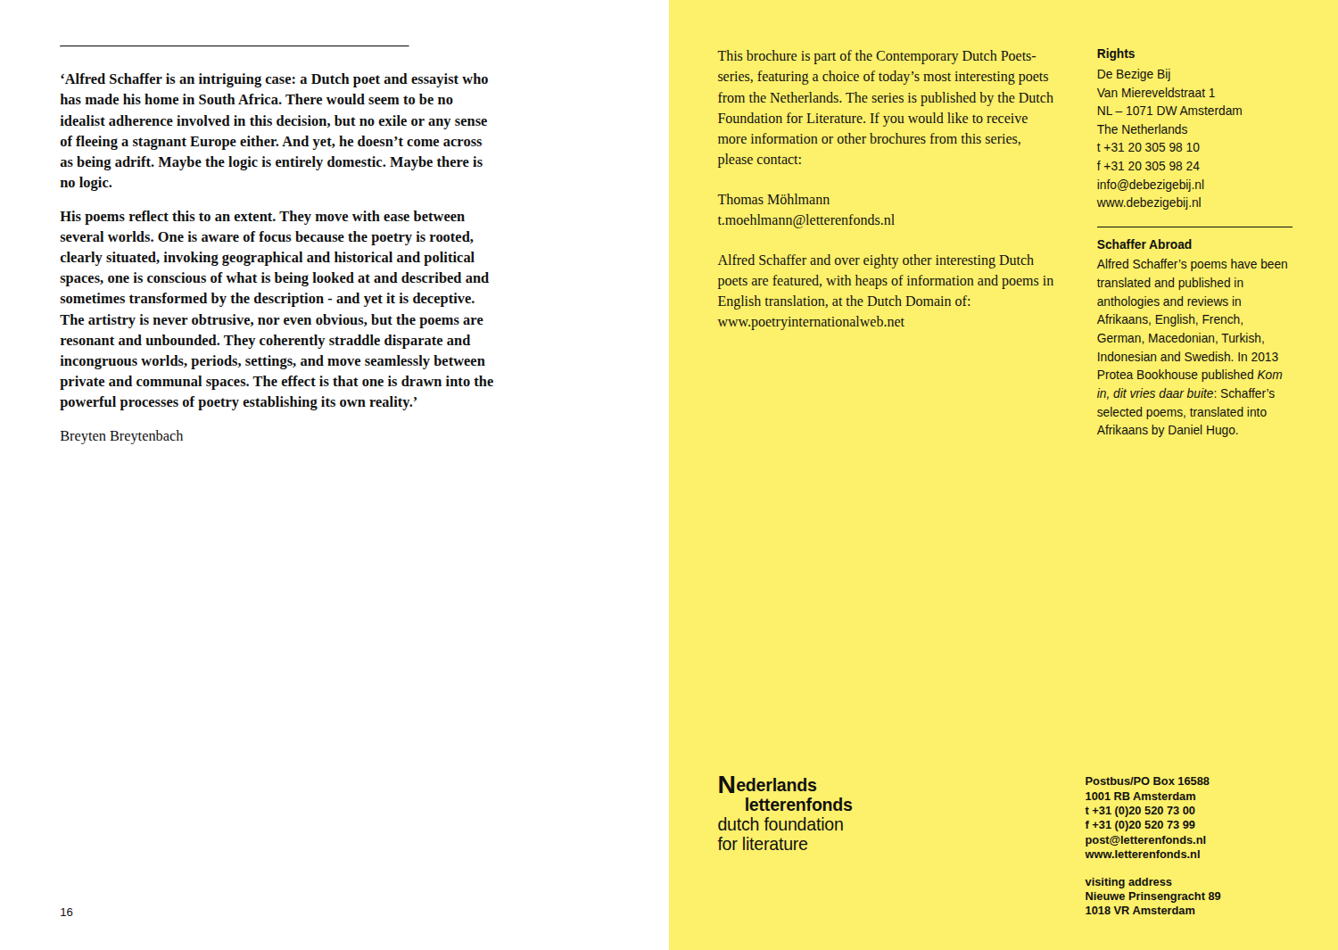‘Alfred Schaffer is an intriguing case: a Dutch poet and essayist who has made his home in South Africa. There would seem to be no idealist adherence involved in this decision, but no exile or any sense of fleeing a stagnant Europe either. And yet, he doesn’t come across as being adrift. Maybe the logic is entirely domestic. Maybe there is no logic.
His poems reflect this to an extent. They move with ease between several worlds. One is aware of focus because the poetry is rooted, clearly situated, invoking geographical and historical and political spaces, one is conscious of what is being looked at and described and sometimes transformed by the description - and yet it is deceptive. The artistry is never obtrusive, nor even obvious, but the poems are resonant and unbounded. They coherently straddle disparate and incongruous worlds, periods, settings, and move seamlessly between private and communal spaces. The effect is that one is drawn into the powerful processes of poetry establishing its own reality.’
Breyten Breytenbach
16
This brochure is part of the Contemporary Dutch Poets-series, featuring a choice of today’s most interesting poets from the Netherlands. The series is published by the Dutch Foundation for Literature. If you would like to receive more information or other brochures from this series, please contact:
Thomas Möhlmann
t.moehlmann@letterenfonds.nl
Alfred Schaffer and over eighty other interesting Dutch poets are featured, with heaps of information and poems in English translation, at the Dutch Domain of:
www.poetryinternationalweb.net
Rights
De Bezige Bij
Van Miereveldstraat 1
NL – 1071 DW Amsterdam
The Netherlands
t +31 20 305 98 10
f +31 20 305 98 24
info@debezigebij.nl
www.debezigebij.nl
Schaffer Abroad
Alfred Schaffer’s poems have been translated and published in anthologies and reviews in Afrikaans, English, French, German, Macedonian, Turkish, Indonesian and Swedish. In 2013 Protea Bookhouse published Kom in, dit vries daar buite: Schaffer’s selected poems, translated into Afrikaans by Daniel Hugo.
Nederlands
letterenfonds
dutch foundation
for literature
Postbus/PO Box 16588
1001 RB Amsterdam
t +31 (0)20 520 73 00
f +31 (0)20 520 73 99
post@letterenfonds.nl
www.letterenfonds.nl
visiting address
Nieuwe Prinsengracht 89
1018 VR Amsterdam